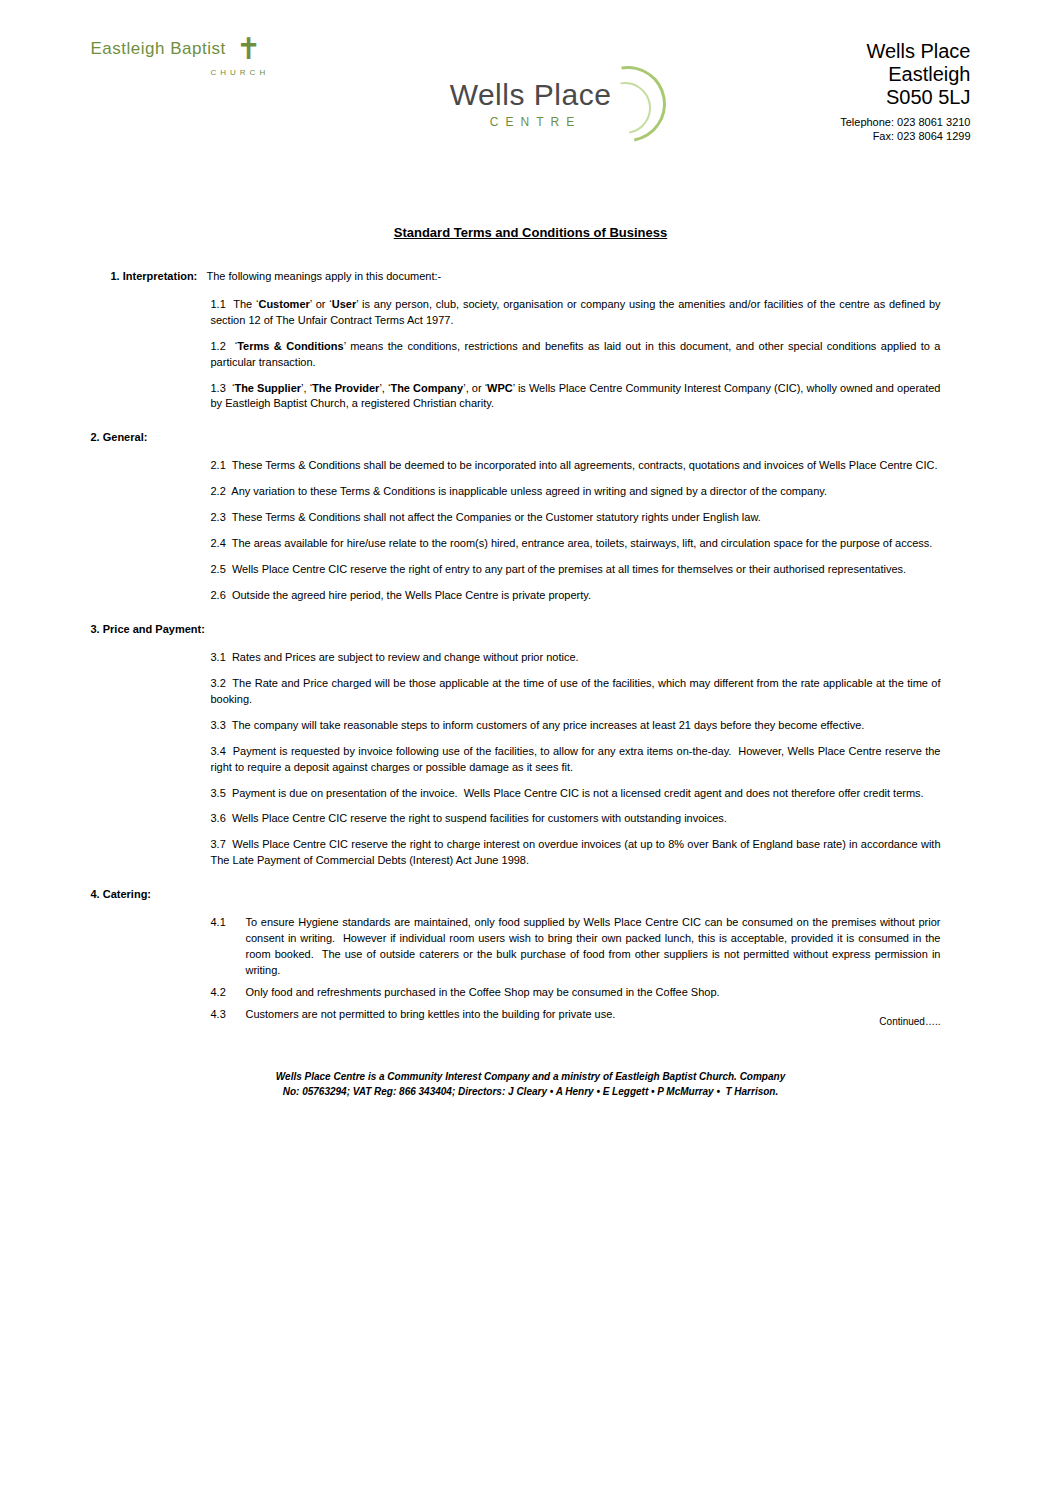✝
Eastleigh BaptistCHURCH
Wells Place
CENTRE
Wells Place
Eastleigh
S050 5LJ
Telephone: 023 8061 3210
Fax: 023 8064 1299
Standard Terms and Conditions of Business
1. Interpretation: The following meanings apply in this document:-
1.1 The ‘Customer’ or ‘User’ is any person, club, society, organisation or company using the amenities and/or facilities of the centre as defined by section 12 of The Unfair Contract Terms Act 1977.
1.2 ‘Terms & Conditions’ means the conditions, restrictions and benefits as laid out in this document, and other special conditions applied to a particular transaction.
1.3 ‘The Supplier’, ‘The Provider’, ‘The Company’, or ‘WPC’ is Wells Place Centre Community Interest Company (CIC), wholly owned and operated by Eastleigh Baptist Church, a registered Christian charity.
2. General:
2.1 These Terms & Conditions shall be deemed to be incorporated into all agreements, contracts, quotations and invoices of Wells Place Centre CIC.
2.2 Any variation to these Terms & Conditions is inapplicable unless agreed in writing and signed by a director of the company.
2.3 These Terms & Conditions shall not affect the Companies or the Customer statutory rights under English law.
2.4 The areas available for hire/use relate to the room(s) hired, entrance area, toilets, stairways, lift, and circulation space for the purpose of access.
2.5 Wells Place Centre CIC reserve the right of entry to any part of the premises at all times for themselves or their authorised representatives.
2.6 Outside the agreed hire period, the Wells Place Centre is private property.
3. Price and Payment:
3.1 Rates and Prices are subject to review and change without prior notice.
3.2 The Rate and Price charged will be those applicable at the time of use of the facilities, which may different from the rate applicable at the time of booking.
3.3 The company will take reasonable steps to inform customers of any price increases at least 21 days before they become effective.
3.4 Payment is requested by invoice following use of the facilities, to allow for any extra items on-the-day. However, Wells Place Centre reserve the right to require a deposit against charges or possible damage as it sees fit.
3.5 Payment is due on presentation of the invoice. Wells Place Centre CIC is not a licensed credit agent and does not therefore offer credit terms.
3.6 Wells Place Centre CIC reserve the right to suspend facilities for customers with outstanding invoices.
3.7 Wells Place Centre CIC reserve the right to charge interest on overdue invoices (at up to 8% over Bank of England base rate) in accordance with The Late Payment of Commercial Debts (Interest) Act June 1998.
4. Catering:
4.1 To ensure Hygiene standards are maintained, only food supplied by Wells Place Centre CIC can be consumed on the premises without prior consent in writing. However if individual room users wish to bring their own packed lunch, this is acceptable, provided it is consumed in the room booked. The use of outside caterers or the bulk purchase of food from other suppliers is not permitted without express permission in writing.
4.2 Only food and refreshments purchased in the Coffee Shop may be consumed in the Coffee Shop.
4.3 Customers are not permitted to bring kettles into the building for private use.
Continued…..
Wells Place Centre is a Community Interest Company and a ministry of Eastleigh Baptist Church. Company
No: 05763294; VAT Reg: 866 343404; Directors: J Cleary • A Henry • E Leggett • P McMurray • T Harrison.